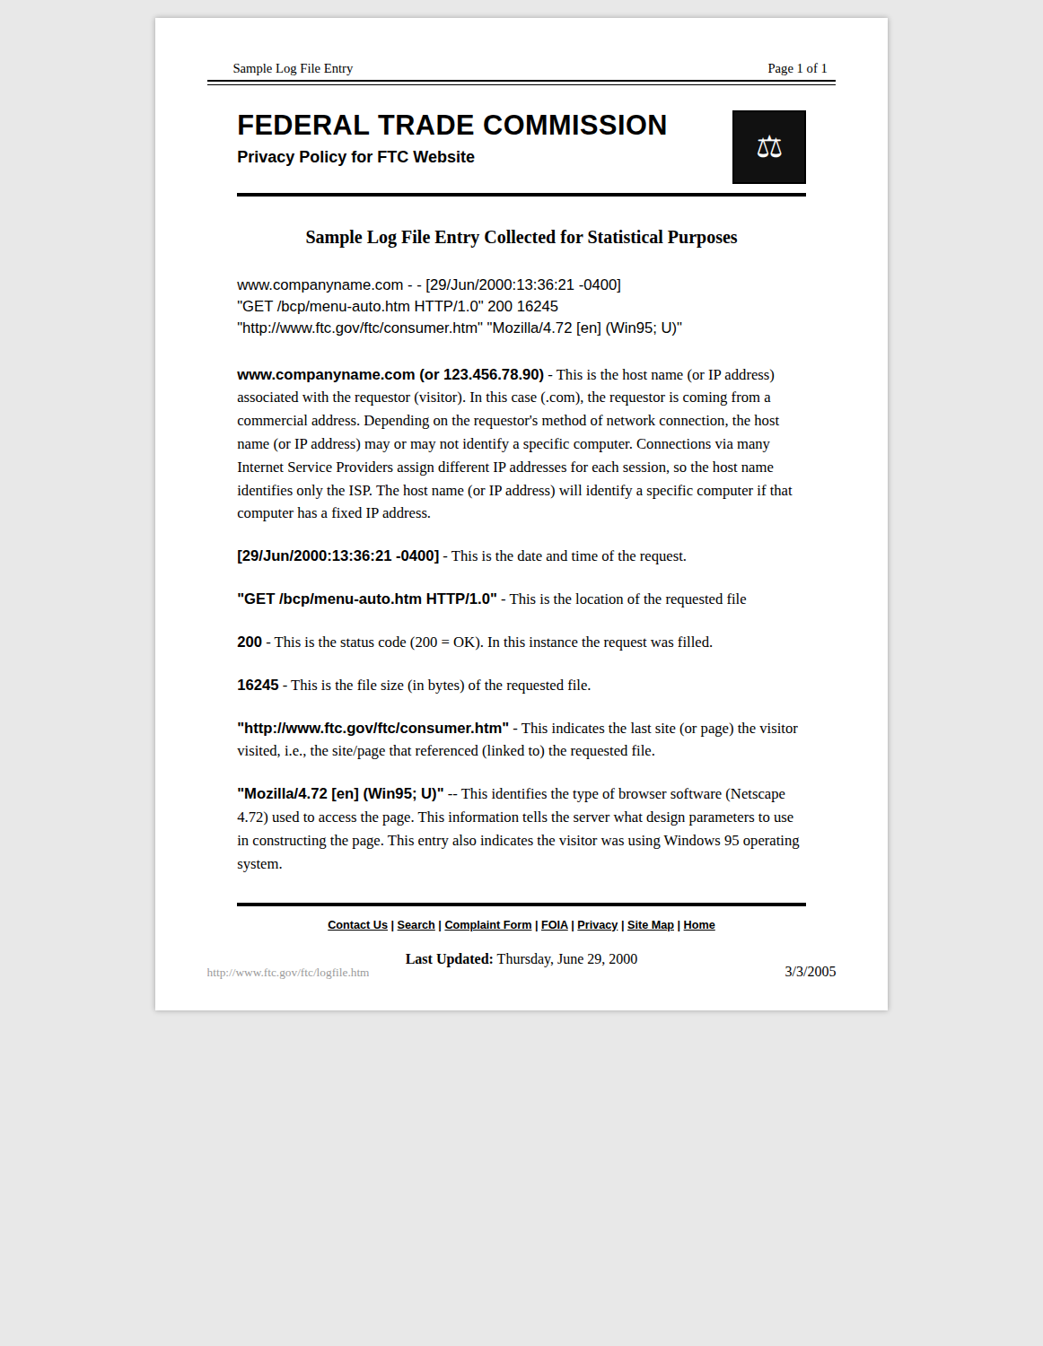Sample Log File Entry
Page 1 of 1
FEDERAL TRADE COMMISSION
Privacy Policy for FTC Website
⚖
Sample Log File Entry Collected for Statistical Purposes
www.companyname.com - - [29/Jun/2000:13:36:21 -0400]
"GET /bcp/menu-auto.htm HTTP/1.0" 200 16245
"http://www.ftc.gov/ftc/consumer.htm" "Mozilla/4.72 [en] (Win95; U)"
www.companyname.com (or 123.456.78.90) - This is the host name (or IP address) associated with the requestor (visitor). In this case (.com), the requestor is coming from a commercial address. Depending on the requestor's method of network connection, the host name (or IP address) may or may not identify a specific computer. Connections via many Internet Service Providers assign different IP addresses for each session, so the host name identifies only the ISP. The host name (or IP address) will identify a specific computer if that computer has a fixed IP address.
[29/Jun/2000:13:36:21 -0400] - This is the date and time of the request.
"GET /bcp/menu-auto.htm HTTP/1.0" - This is the location of the requested file
200 - This is the status code (200 = OK). In this instance the request was filled.
16245 - This is the file size (in bytes) of the requested file.
"http://www.ftc.gov/ftc/consumer.htm" - This indicates the last site (or page) the visitor visited, i.e., the site/page that referenced (linked to) the requested file.
"Mozilla/4.72 [en] (Win95; U)" -- This identifies the type of browser software (Netscape 4.72) used to access the page. This information tells the server what design parameters to use in constructing the page. This entry also indicates the visitor was using Windows 95 operating system.
Contact Us | Search | Complaint Form | FOIA | Privacy | Site Map | Home
Last Updated: Thursday, June 29, 2000
http://www.ftc.gov/ftc/logfile.htm
3/3/2005